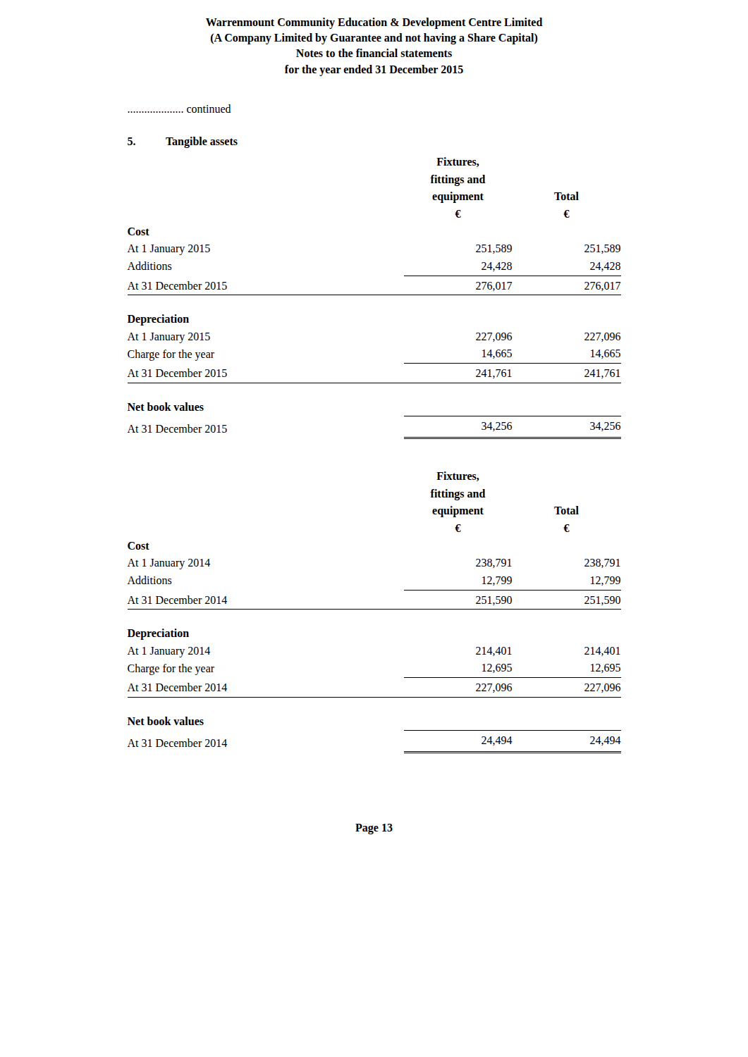Warrenmount Community Education & Development Centre Limited
(A Company Limited by Guarantee and not having a Share Capital)
Notes to the financial statements
for the year ended 31 December 2015
.................... continued
5. Tangible assets
| | Fixtures, | |
| --- | --- | --- |
| | fittings and | |
| | equipment | Total |
| | € | € |
| Cost | | |
| At 1 January 2015 | 251,589 | 251,589 |
| Additions | 24,428 | 24,428 |
| At 31 December 2015 | 276,017 | 276,017 |
| Depreciation | | |
| At 1 January 2015 | 227,096 | 227,096 |
| Charge for the year | 14,665 | 14,665 |
| At 31 December 2015 | 241,761 | 241,761 |
| Net book values | | |
| At 31 December 2015 | 34,256 | 34,256 |
| | Fixtures, | |
| --- | --- | --- |
| | fittings and | |
| | equipment | Total |
| | € | € |
| Cost | | |
| At 1 January 2014 | 238,791 | 238,791 |
| Additions | 12,799 | 12,799 |
| At 31 December 2014 | 251,590 | 251,590 |
| Depreciation | | |
| At 1 January 2014 | 214,401 | 214,401 |
| Charge for the year | 12,695 | 12,695 |
| At 31 December 2014 | 227,096 | 227,096 |
| Net book values | | |
| At 31 December 2014 | 24,494 | 24,494 |
Page 13